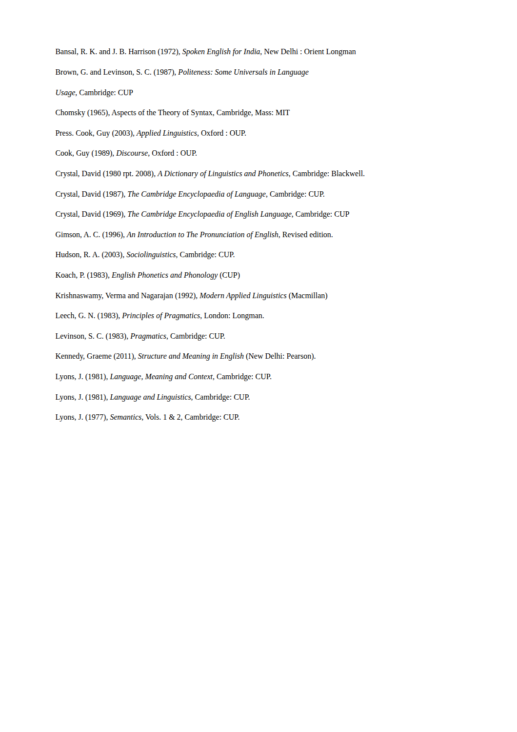Bansal, R. K. and J. B. Harrison (1972), Spoken English for India, New Delhi : Orient Longman
Brown, G. and Levinson, S. C. (1987), Politeness: Some Universals in Language
Usage, Cambridge: CUP
Chomsky (1965), Aspects of the Theory of Syntax, Cambridge, Mass: MIT
Press. Cook, Guy (2003), Applied Linguistics, Oxford : OUP.
Cook, Guy (1989), Discourse, Oxford : OUP.
Crystal, David (1980 rpt. 2008), A Dictionary of Linguistics and Phonetics, Cambridge: Blackwell.
Crystal, David (1987), The Cambridge Encyclopaedia of Language, Cambridge: CUP.
Crystal, David (1969), The Cambridge Encyclopaedia of English Language, Cambridge: CUP
Gimson, A. C. (1996), An Introduction to The Pronunciation of English, Revised edition.
Hudson, R. A. (2003), Sociolinguistics, Cambridge: CUP.
Koach, P. (1983), English Phonetics and Phonology (CUP)
Krishnaswamy, Verma and Nagarajan (1992), Modern Applied Linguistics (Macmillan)
Leech, G. N. (1983), Principles of Pragmatics, London: Longman.
Levinson, S. C. (1983), Pragmatics, Cambridge: CUP.
Kennedy, Graeme (2011), Structure and Meaning in English (New Delhi: Pearson).
Lyons, J. (1981), Language, Meaning and Context, Cambridge: CUP.
Lyons, J. (1981), Language and Linguistics, Cambridge: CUP.
Lyons, J. (1977), Semantics, Vols. 1 & 2, Cambridge: CUP.